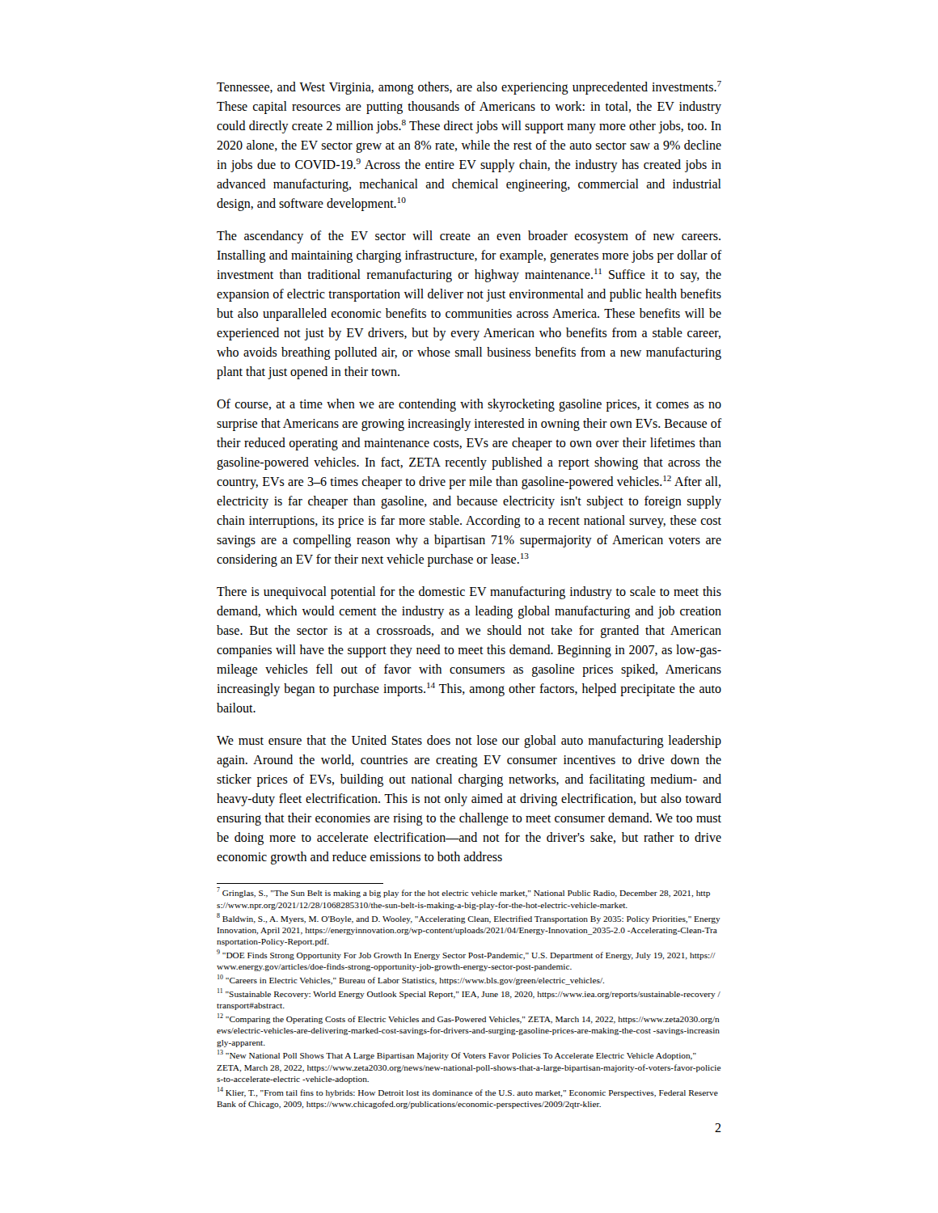Tennessee, and West Virginia, among others, are also experiencing unprecedented investments.7 These capital resources are putting thousands of Americans to work: in total, the EV industry could directly create 2 million jobs.8 These direct jobs will support many more other jobs, too. In 2020 alone, the EV sector grew at an 8% rate, while the rest of the auto sector saw a 9% decline in jobs due to COVID-19.9 Across the entire EV supply chain, the industry has created jobs in advanced manufacturing, mechanical and chemical engineering, commercial and industrial design, and software development.10
The ascendancy of the EV sector will create an even broader ecosystem of new careers. Installing and maintaining charging infrastructure, for example, generates more jobs per dollar of investment than traditional remanufacturing or highway maintenance.11 Suffice it to say, the expansion of electric transportation will deliver not just environmental and public health benefits but also unparalleled economic benefits to communities across America. These benefits will be experienced not just by EV drivers, but by every American who benefits from a stable career, who avoids breathing polluted air, or whose small business benefits from a new manufacturing plant that just opened in their town.
Of course, at a time when we are contending with skyrocketing gasoline prices, it comes as no surprise that Americans are growing increasingly interested in owning their own EVs. Because of their reduced operating and maintenance costs, EVs are cheaper to own over their lifetimes than gasoline-powered vehicles. In fact, ZETA recently published a report showing that across the country, EVs are 3–6 times cheaper to drive per mile than gasoline-powered vehicles.12 After all, electricity is far cheaper than gasoline, and because electricity isn't subject to foreign supply chain interruptions, its price is far more stable. According to a recent national survey, these cost savings are a compelling reason why a bipartisan 71% supermajority of American voters are considering an EV for their next vehicle purchase or lease.13
There is unequivocal potential for the domestic EV manufacturing industry to scale to meet this demand, which would cement the industry as a leading global manufacturing and job creation base. But the sector is at a crossroads, and we should not take for granted that American companies will have the support they need to meet this demand. Beginning in 2007, as low-gas-mileage vehicles fell out of favor with consumers as gasoline prices spiked, Americans increasingly began to purchase imports.14 This, among other factors, helped precipitate the auto bailout.
We must ensure that the United States does not lose our global auto manufacturing leadership again. Around the world, countries are creating EV consumer incentives to drive down the sticker prices of EVs, building out national charging networks, and facilitating medium- and heavy-duty fleet electrification. This is not only aimed at driving electrification, but also toward ensuring that their economies are rising to the challenge to meet consumer demand. We too must be doing more to accelerate electrification—and not for the driver's sake, but rather to drive economic growth and reduce emissions to both address
7 Gringlas, S., "The Sun Belt is making a big play for the hot electric vehicle market," National Public Radio, December 28, 2021, https://www.npr.org/2021/12/28/1068285310/the-sun-belt-is-making-a-big-play-for-the-hot-electric-vehicle-market.
8 Baldwin, S., A. Myers, M. O'Boyle, and D. Wooley, "Accelerating Clean, Electrified Transportation By 2035: Policy Priorities," Energy Innovation, April 2021, https://energyinnovation.org/wp-content/uploads/2021/04/Energy-Innovation_2035-2.0 -Accelerating-Clean-Transportation-Policy-Report.pdf.
9 "DOE Finds Strong Opportunity For Job Growth In Energy Sector Post-Pandemic," U.S. Department of Energy, July 19, 2021, https://www.energy.gov/articles/doe-finds-strong-opportunity-job-growth-energy-sector-post-pandemic.
10 "Careers in Electric Vehicles," Bureau of Labor Statistics, https://www.bls.gov/green/electric_vehicles/.
11 "Sustainable Recovery: World Energy Outlook Special Report," IEA, June 18, 2020, https://www.iea.org/reports/sustainable-recovery /transport#abstract.
12 "Comparing the Operating Costs of Electric Vehicles and Gas-Powered Vehicles," ZETA, March 14, 2022, https://www.zeta2030.org/news/electric-vehicles-are-delivering-marked-cost-savings-for-drivers-and-surging-gasoline-prices-are-making-the-cost -savings-increasingly-apparent.
13 "New National Poll Shows That A Large Bipartisan Majority Of Voters Favor Policies To Accelerate Electric Vehicle Adoption," ZETA, March 28, 2022, https://www.zeta2030.org/news/new-national-poll-shows-that-a-large-bipartisan-majority-of-voters-favor-policies-to-accelerate-electric -vehicle-adoption.
14 Klier, T., "From tail fins to hybrids: How Detroit lost its dominance of the U.S. auto market," Economic Perspectives, Federal Reserve Bank of Chicago, 2009, https://www.chicagofed.org/publications/economic-perspectives/2009/2qtr-klier.
2